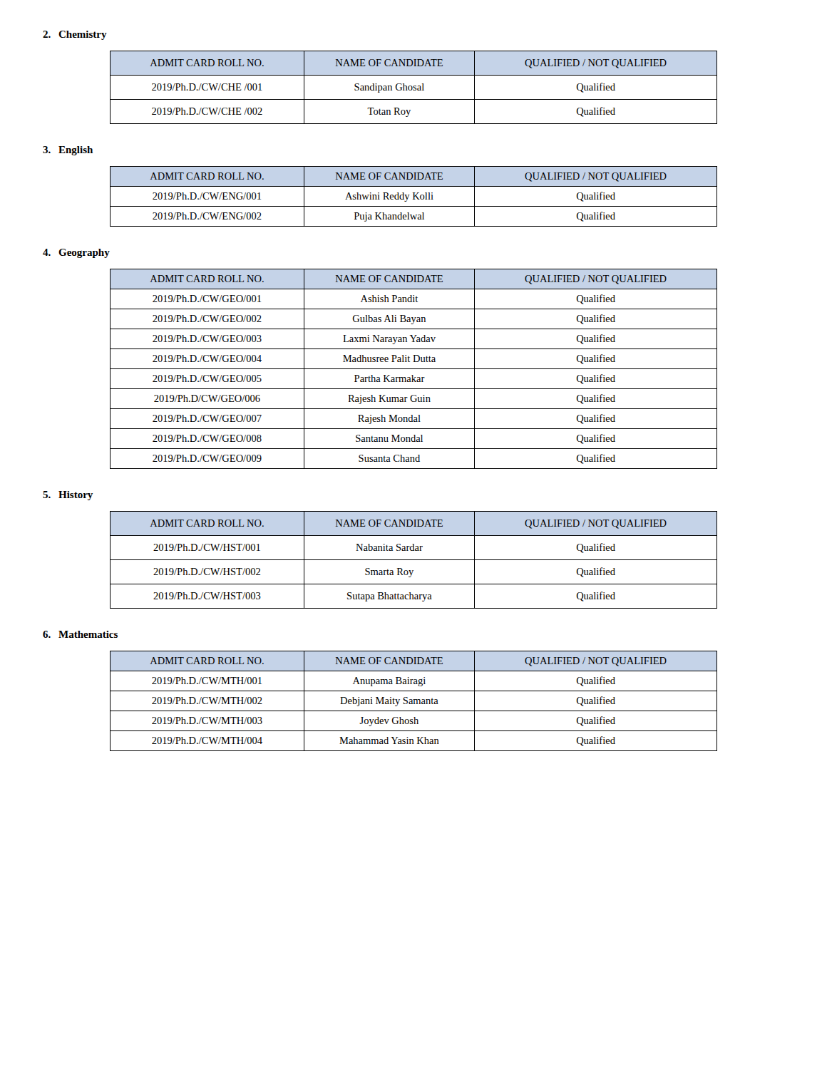2. Chemistry
| ADMIT CARD ROLL NO. | NAME OF CANDIDATE | QUALIFIED / NOT QUALIFIED |
| --- | --- | --- |
| 2019/Ph.D./CW/CHE /001 | Sandipan Ghosal | Qualified |
| 2019/Ph.D./CW/CHE /002 | Totan Roy | Qualified |
3. English
| ADMIT CARD ROLL NO. | NAME OF CANDIDATE | QUALIFIED / NOT QUALIFIED |
| --- | --- | --- |
| 2019/Ph.D./CW/ENG/001 | Ashwini Reddy Kolli | Qualified |
| 2019/Ph.D./CW/ENG/002 | Puja Khandelwal | Qualified |
4. Geography
| ADMIT CARD ROLL NO. | NAME OF CANDIDATE | QUALIFIED / NOT QUALIFIED |
| --- | --- | --- |
| 2019/Ph.D./CW/GEO/001 | Ashish Pandit | Qualified |
| 2019/Ph.D./CW/GEO/002 | Gulbas Ali Bayan | Qualified |
| 2019/Ph.D./CW/GEO/003 | Laxmi Narayan Yadav | Qualified |
| 2019/Ph.D./CW/GEO/004 | Madhusree Palit Dutta | Qualified |
| 2019/Ph.D./CW/GEO/005 | Partha Karmakar | Qualified |
| 2019/Ph.D/CW/GEO/006 | Rajesh Kumar Guin | Qualified |
| 2019/Ph.D./CW/GEO/007 | Rajesh Mondal | Qualified |
| 2019/Ph.D./CW/GEO/008 | Santanu Mondal | Qualified |
| 2019/Ph.D./CW/GEO/009 | Susanta Chand | Qualified |
5. History
| ADMIT CARD ROLL NO. | NAME OF CANDIDATE | QUALIFIED / NOT QUALIFIED |
| --- | --- | --- |
| 2019/Ph.D./CW/HST/001 | Nabanita Sardar | Qualified |
| 2019/Ph.D./CW/HST/002 | Smarta Roy | Qualified |
| 2019/Ph.D./CW/HST/003 | Sutapa Bhattacharya | Qualified |
6. Mathematics
| ADMIT CARD ROLL NO. | NAME OF CANDIDATE | QUALIFIED / NOT QUALIFIED |
| --- | --- | --- |
| 2019/Ph.D./CW/MTH/001 | Anupama Bairagi | Qualified |
| 2019/Ph.D./CW/MTH/002 | Debjani Maity Samanta | Qualified |
| 2019/Ph.D./CW/MTH/003 | Joydev Ghosh | Qualified |
| 2019/Ph.D./CW/MTH/004 | Mahammad Yasin Khan | Qualified |